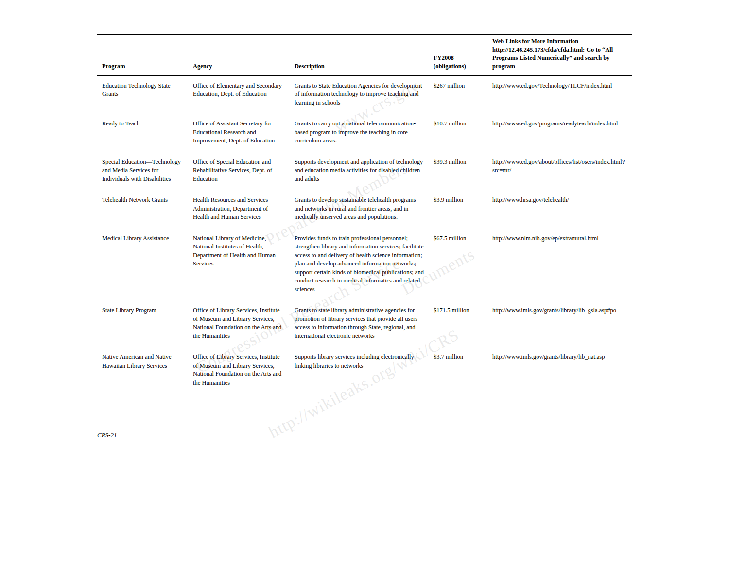www.crs.gov Prepared for Members Congressional Research Service http://wikileaks.org/wiki/CRS Documents
| Program | Agency | Description | FY2008 (obligations) | Web Links for More Information http://12.46.245.173/cfda/cfda.html: Go to “All Programs Listed Numerically” and search by program |
| --- | --- | --- | --- | --- |
| Education Technology State Grants | Office of Elementary and Secondary Education, Dept. of Education | Grants to State Education Agencies for development of information technology to improve teaching and learning in schools | $267 million | http://www.ed.gov/Technology/TLCF/index.html |
| Ready to Teach | Office of Assistant Secretary for Educational Research and Improvement, Dept. of Education | Grants to carry out a national telecommunication-based program to improve the teaching in core curriculum areas. | $10.7 million | http://www.ed.gov/programs/readyteach/index.html |
| Special Education—Technology and Media Services for Individuals with Disabilities | Office of Special Education and Rehabilitative Services, Dept. of Education | Supports development and application of technology and education media activities for disabled children and adults | $39.3 million | http://www.ed.gov/about/offices/list/osers/index.html?src=mr/ |
| Telehealth Network Grants | Health Resources and Services Administration, Department of Health and Human Services | Grants to develop sustainable telehealth programs and networks in rural and frontier areas, and in medically unserved areas and populations. | $3.9 million | http://www.hrsa.gov/telehealth/ |
| Medical Library Assistance | National Library of Medicine, National Institutes of Health, Department of Health and Human Services | Provides funds to train professional personnel; strengthen library and information services; facilitate access to and delivery of health science information; plan and develop advanced information networks; support certain kinds of biomedical publications; and conduct research in medical informatics and related sciences | $67.5 million | http://www.nlm.nih.gov/ep/extramural.html |
| State Library Program | Office of Library Services, Institute of Museum and Library Services, National Foundation on the Arts and the Humanities | Grants to state library administrative agencies for promotion of library services that provide all users access to information through State, regional, and international electronic networks | $171.5 million | http://www.imls.gov/grants/library/lib_gsla.asp#po |
| Native American and Native Hawaiian Library Services | Office of Library Services, Institute of Museum and Library Services, National Foundation on the Arts and the Humanities | Supports library services including electronically linking libraries to networks | $3.7 million | http://www.imls.gov/grants/library/lib_nat.asp |
CRS-21